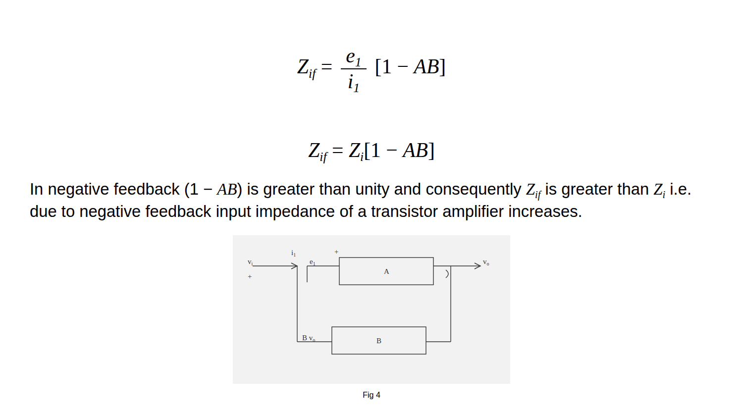Zif = e1 i1 [1 − AB]
Zif = Zi[1 − AB]
In negative feedback (1 − AB) is greater than unity and consequently Zif is greater than Zi i.e. due to negative feedback input impedance of a transistor amplifier increases.
i1 vi + e1 + A B B vo vo
Fig 4